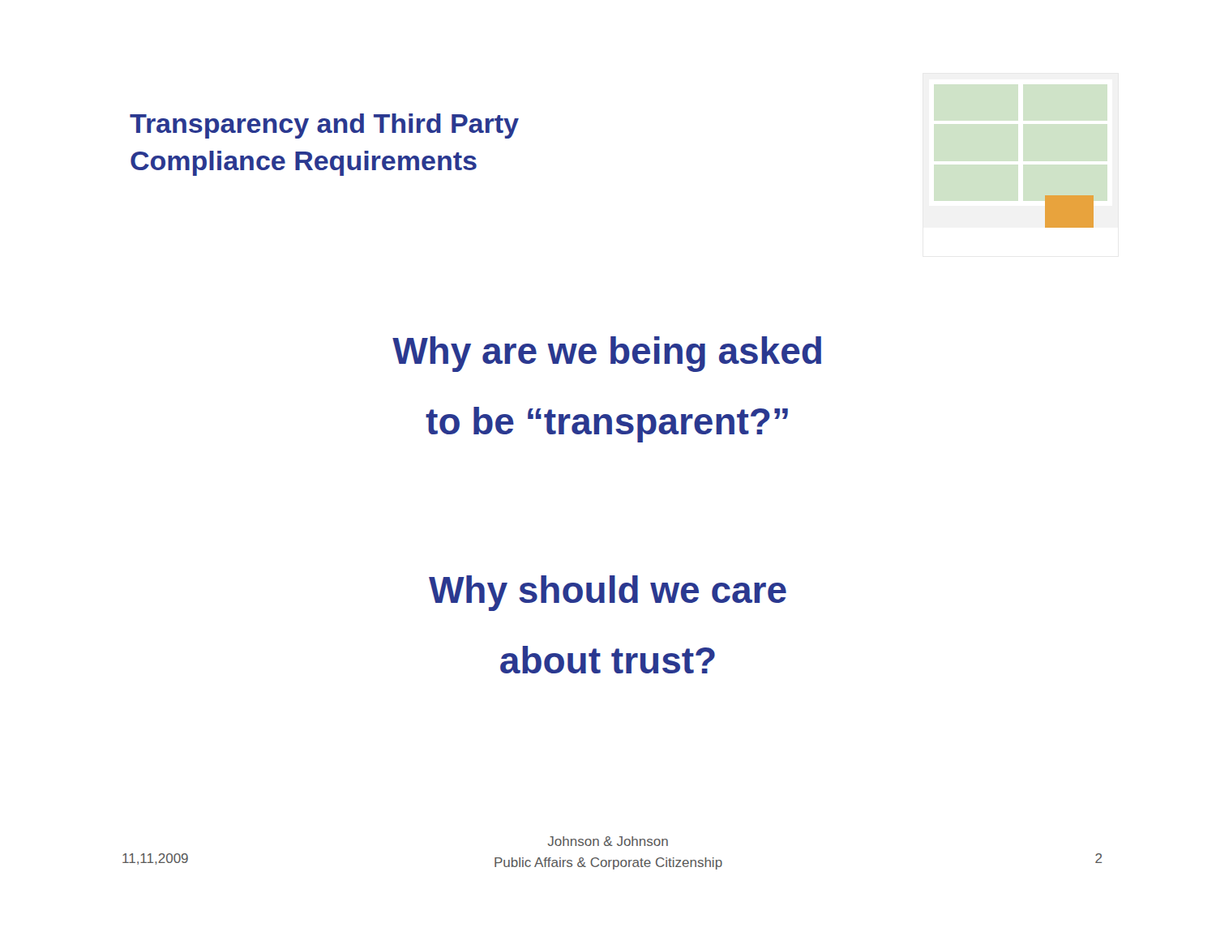Transparency and Third Party
Compliance Requirements
Why are we being asked
to be “transparent?” Why should we care
about trust?
11,11,2009
Johnson & Johnson
Public Affairs & Corporate Citizenship
2